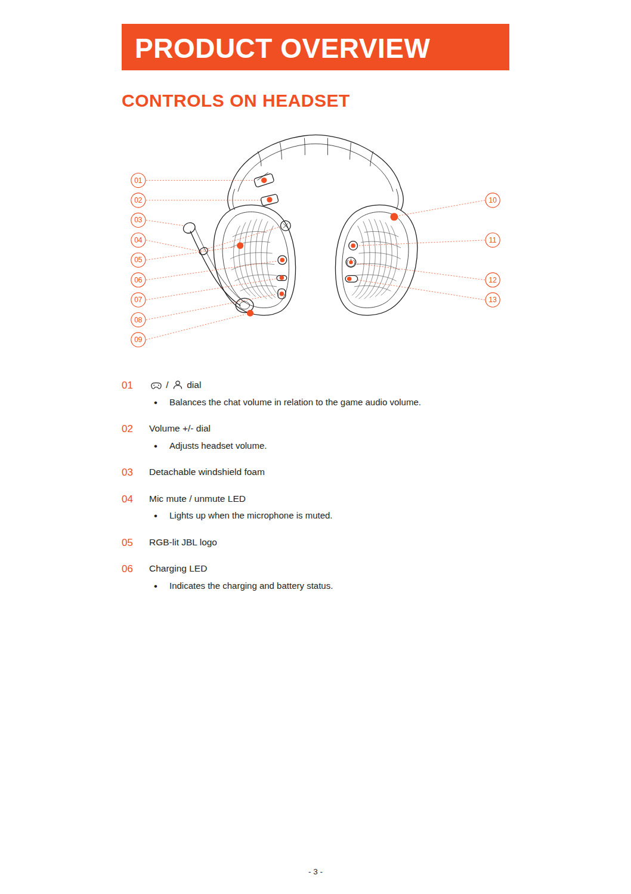Product Overview
Controls on Headset
Line drawing of the gaming headset with numbered callouts Front-facing illustration of an over-ear gaming headset with a boom microphone on the left earcup. Callout numbers 01 through 09 point to features on the left side and numbers 10 through 13 point to features on the right side. 01 02 03 04 05 06 07 08 09 10 11 12 13
/ dial
Balances the chat volume in relation to the game audio volume.
Volume +/- dial
Adjusts headset volume.
Detachable windshield foam
Mic mute / unmute LED
Lights up when the microphone is muted.
RGB-lit JBL logo
Charging LED
Indicates the charging and battery status.
- 3 -